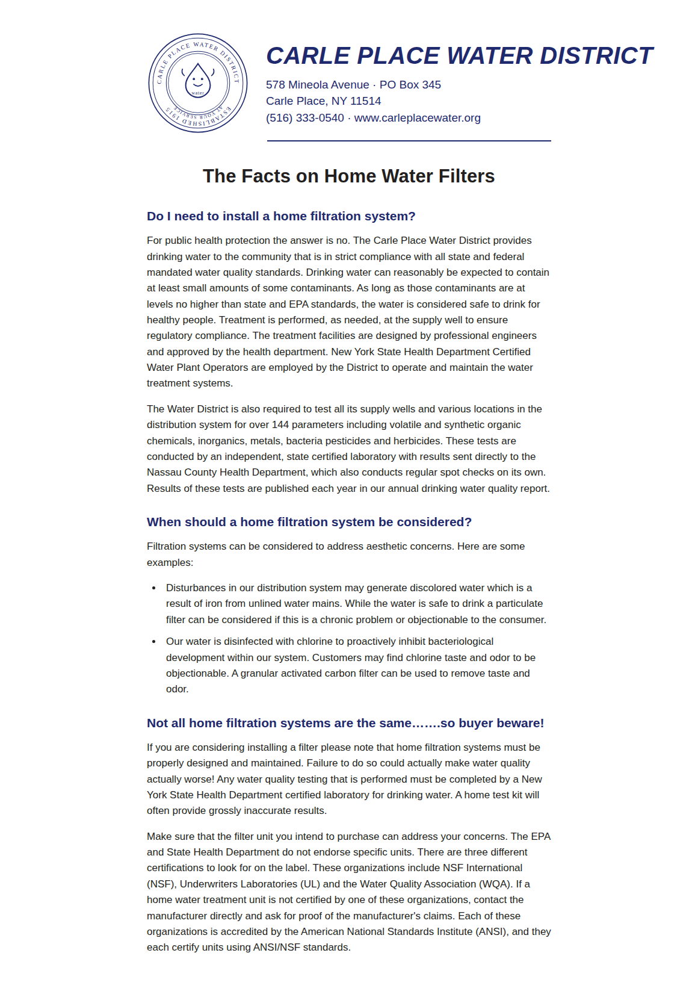CARLE PLACE WATER DISTRICT ESTABLISHED 1915 AT YOUR SERVICE water
CARLE PLACE WATER DISTRICT
578 Mineola Avenue · PO Box 345
Carle Place, NY 11514
(516) 333-0540 · www.carleplacewater.org
The Facts on Home Water Filters
Do I need to install a home filtration system?
For public health protection the answer is no. The Carle Place Water District provides drinking water to the community that is in strict compliance with all state and federal mandated water quality standards. Drinking water can reasonably be expected to contain at least small amounts of some contaminants. As long as those contaminants are at levels no higher than state and EPA standards, the water is considered safe to drink for healthy people. Treatment is performed, as needed, at the supply well to ensure regulatory compliance. The treatment facilities are designed by professional engineers and approved by the health department. New York State Health Department Certified Water Plant Operators are employed by the District to operate and maintain the water treatment systems.
The Water District is also required to test all its supply wells and various locations in the distribution system for over 144 parameters including volatile and synthetic organic chemicals, inorganics, metals, bacteria pesticides and herbicides. These tests are conducted by an independent, state certified laboratory with results sent directly to the Nassau County Health Department, which also conducts regular spot checks on its own. Results of these tests are published each year in our annual drinking water quality report.
When should a home filtration system be considered?
Filtration systems can be considered to address aesthetic concerns. Here are some examples:
Disturbances in our distribution system may generate discolored water which is a result of iron from unlined water mains. While the water is safe to drink a particulate filter can be considered if this is a chronic problem or objectionable to the consumer.
Our water is disinfected with chlorine to proactively inhibit bacteriological development within our system. Customers may find chlorine taste and odor to be objectionable. A granular activated carbon filter can be used to remove taste and odor.
Not all home filtration systems are the same…….so buyer beware!
If you are considering installing a filter please note that home filtration systems must be properly designed and maintained. Failure to do so could actually make water quality actually worse! Any water quality testing that is performed must be completed by a New York State Health Department certified laboratory for drinking water. A home test kit will often provide grossly inaccurate results.
Make sure that the filter unit you intend to purchase can address your concerns. The EPA and State Health Department do not endorse specific units. There are three different certifications to look for on the label. These organizations include NSF International (NSF), Underwriters Laboratories (UL) and the Water Quality Association (WQA). If a home water treatment unit is not certified by one of these organizations, contact the manufacturer directly and ask for proof of the manufacturer's claims. Each of these organizations is accredited by the American National Standards Institute (ANSI), and they each certify units using ANSI/NSF standards.